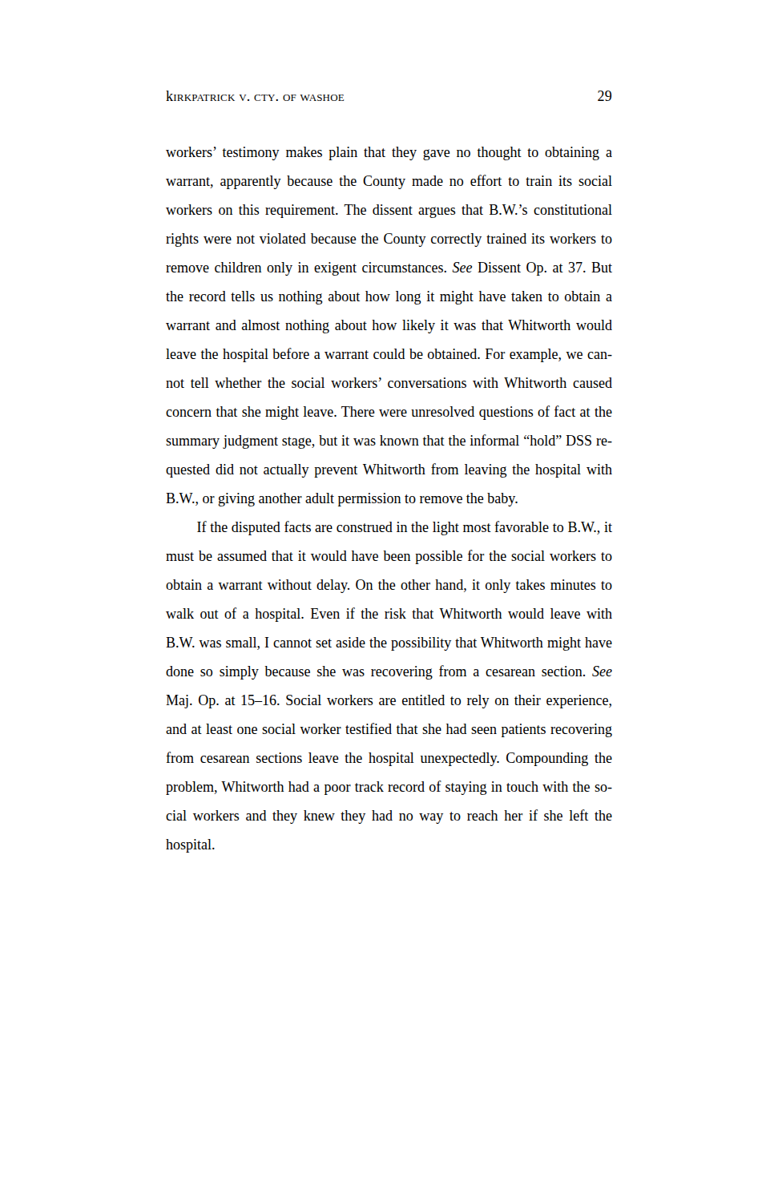Kirkpatrick v. Cty. of Washoe 29
workers’ testimony makes plain that they gave no thought to obtaining a warrant, apparently because the County made no effort to train its social workers on this requirement. The dissent argues that B.W.’s constitutional rights were not violated because the County correctly trained its workers to remove children only in exigent circumstances. See Dissent Op. at 37. But the record tells us nothing about how long it might have taken to obtain a warrant and almost nothing about how likely it was that Whitworth would leave the hospital before a warrant could be obtained. For example, we cannot tell whether the social workers’ conversations with Whitworth caused concern that she might leave. There were unresolved questions of fact at the summary judgment stage, but it was known that the informal “hold” DSS requested did not actually prevent Whitworth from leaving the hospital with B.W., or giving another adult permission to remove the baby.
If the disputed facts are construed in the light most favorable to B.W., it must be assumed that it would have been possible for the social workers to obtain a warrant without delay. On the other hand, it only takes minutes to walk out of a hospital. Even if the risk that Whitworth would leave with B.W. was small, I cannot set aside the possibility that Whitworth might have done so simply because she was recovering from a cesarean section. See Maj. Op. at 15–16. Social workers are entitled to rely on their experience, and at least one social worker testified that she had seen patients recovering from cesarean sections leave the hospital unexpectedly. Compounding the problem, Whitworth had a poor track record of staying in touch with the social workers and they knew they had no way to reach her if she left the hospital.